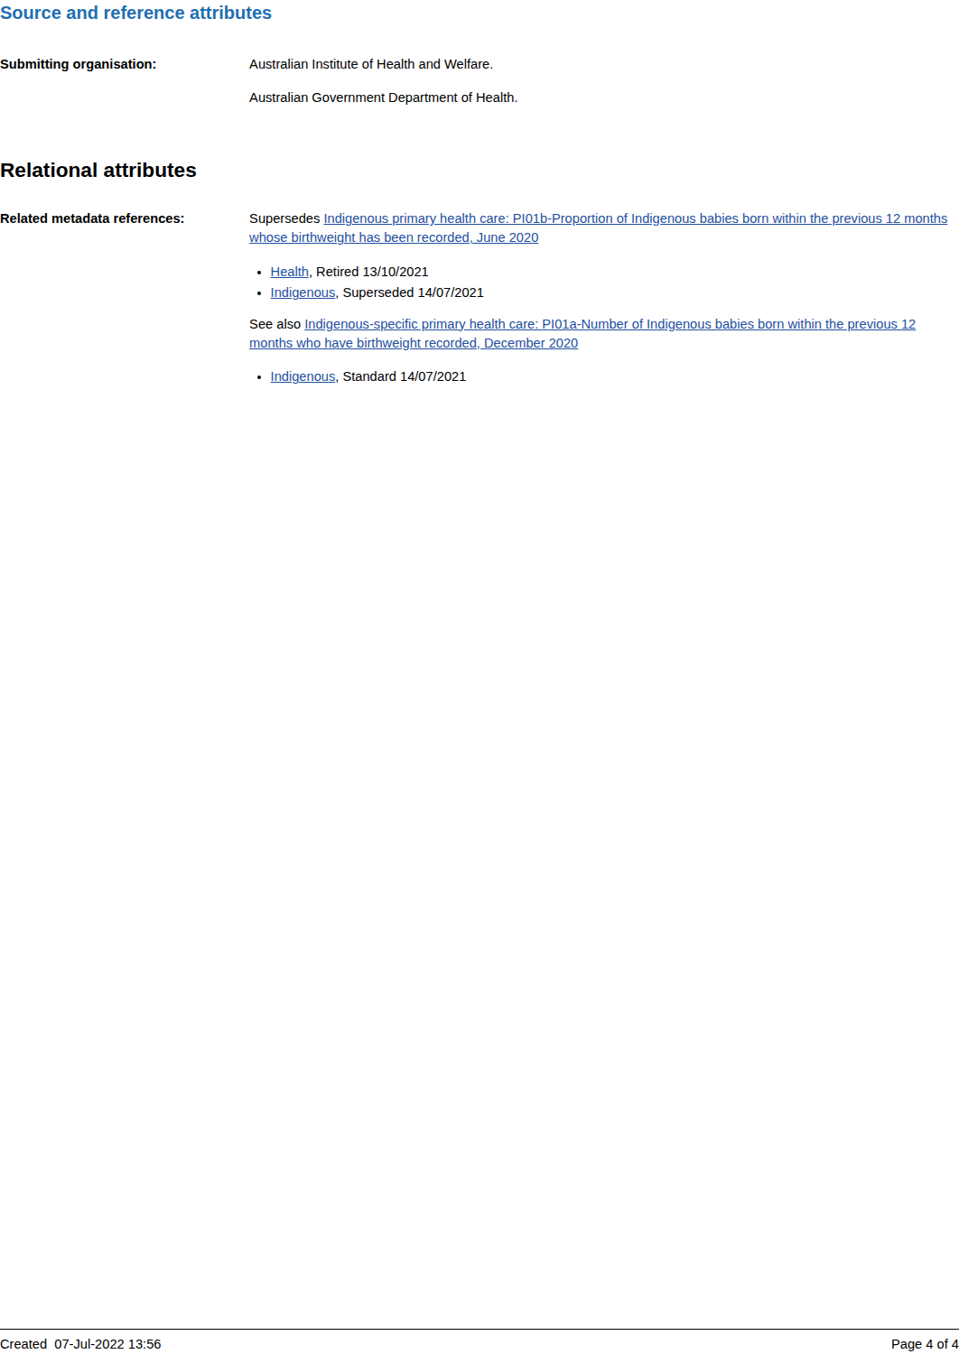Source and reference attributes
| Submitting organisation: | Australian Institute of Health and Welfare. Australian Government Department of Health. |
Relational attributes
| Related metadata references: | Supersedes Indigenous primary health care: PI01b-Proportion of Indigenous babies born within the previous 12 months whose birthweight has been recorded, June 2020 Health , Retired 13/10/2021 Indigenous , Superseded 14/07/2021 See also Indigenous-specific primary health care: PI01a-Number of Indigenous babies born within the previous 12 months who have birthweight recorded, December 2020 Indigenous , Standard 14/07/2021 |
Created 07-Jul-2022 13:56 Page 4 of 4